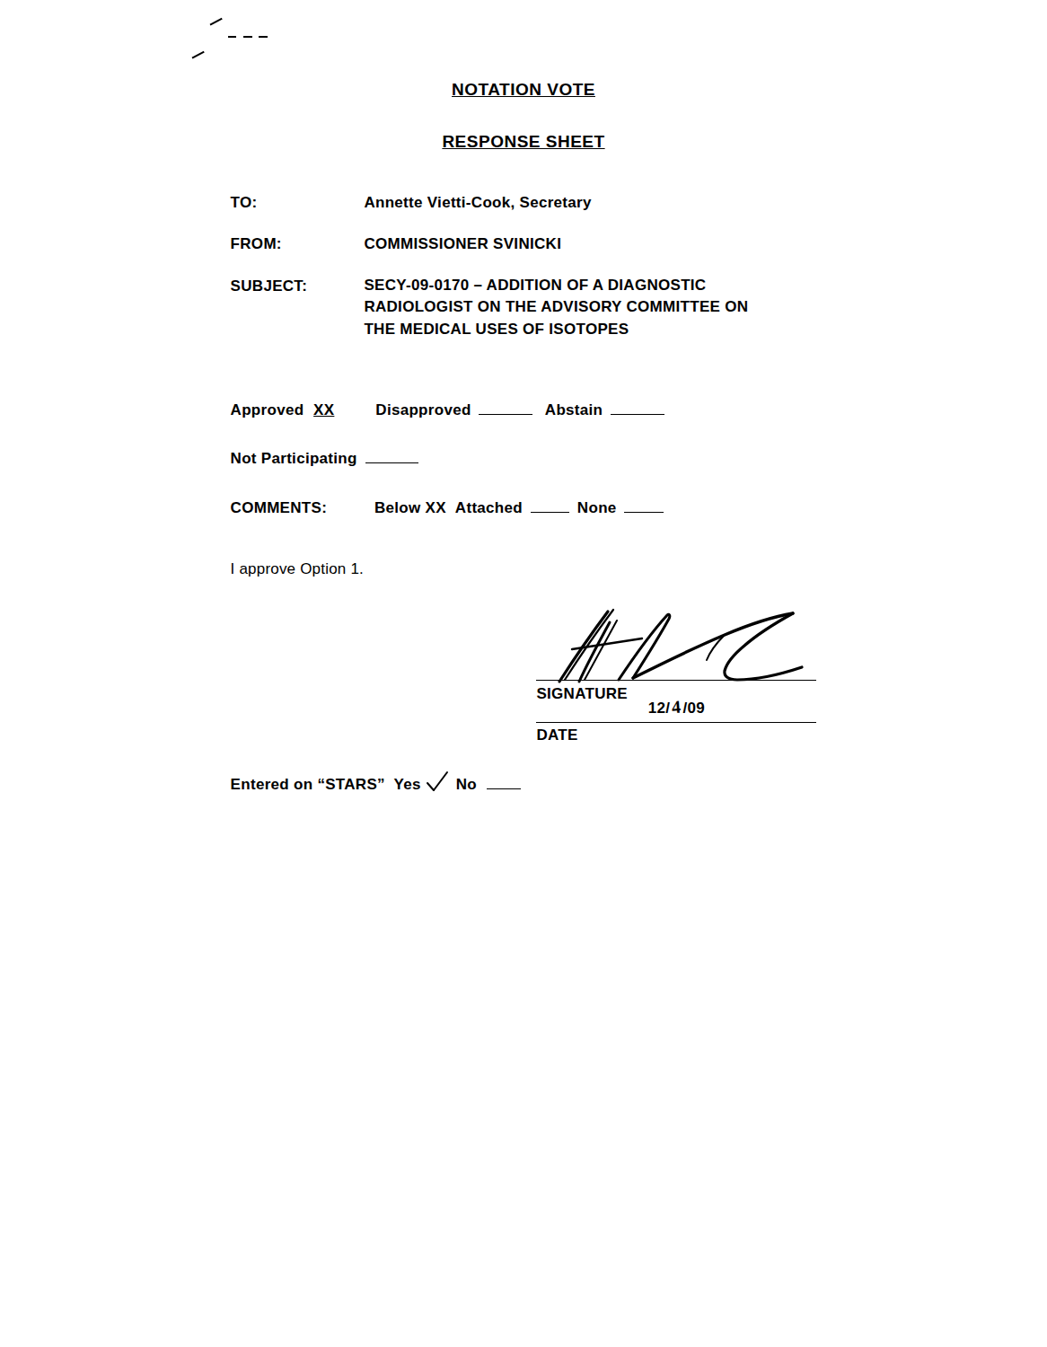NOTATION VOTE
RESPONSE SHEET
| TO: | Annette Vietti-Cook, Secretary |
| FROM: | COMMISSIONER SVINICKI |
| SUBJECT: | SECY-09-0170 – ADDITION OF A DIAGNOSTIC RADIOLOGIST ON THE ADVISORY COMMITTEE ON THE MEDICAL USES OF ISOTOPES |
Approved XX Disapproved Abstain
Not Participating
COMMENTS: Below XX Attached None
I approve Option 1.
SIGNATURE
12/4/09
DATE
Entered on “STARS” Yes No